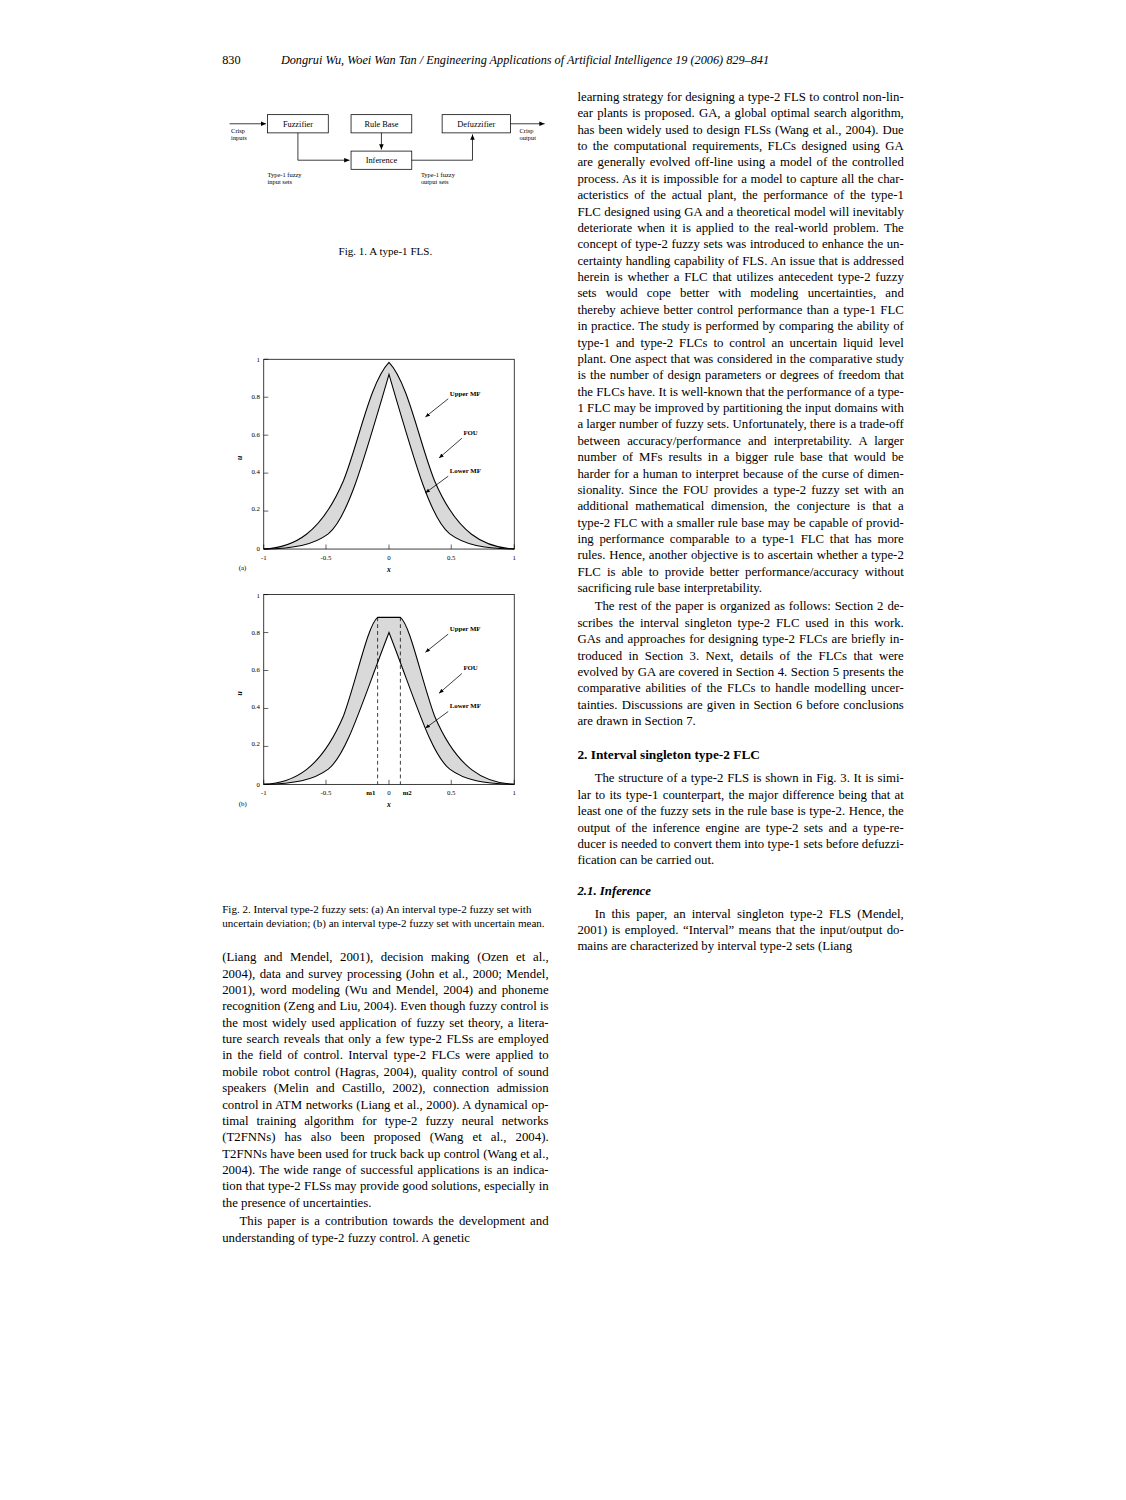830 Dongrui Wu, Woei Wan Tan / Engineering Applications of Artificial Intelligence 19 (2006) 829–841
Fuzzifier Rule Base Defuzzifier Inference Crisp inputs Crisp output Type-1 fuzzy input sets Type-1 fuzzy output sets
Fig. 1. A type-1 FLS.
1 0.8 0.6 0.4 0.2 0 -1 -0.5 0 0.5 1 x u (a) Upper MF FOU Lower MF 1 0.8 0.6 0.4 0.2 0 -1 -0.5 0 0.5 1 m1 m2 x u (b) Upper MF FOU Lower MF
Fig. 2. Interval type-2 fuzzy sets: (a) An interval type-2 fuzzy set with uncertain deviation; (b) an interval type-2 fuzzy set with uncertain mean.
(Liang and Mendel, 2001), decision making (Ozen et al., 2004), data and survey processing (John et al., 2000; Mendel, 2001), word modeling (Wu and Mendel, 2004) and phoneme recognition (Zeng and Liu, 2004). Even though fuzzy control is the most widely used application of fuzzy set theory, a literature search reveals that only a few type-2 FLSs are employed in the field of control. Interval type-2 FLCs were applied to mobile robot control (Hagras, 2004), quality control of sound speakers (Melin and Castillo, 2002), connection admission control in ATM networks (Liang et al., 2000). A dynamical optimal training algorithm for type-2 fuzzy neural networks (T2FNNs) has also been proposed (Wang et al., 2004). T2FNNs have been used for truck back up control (Wang et al., 2004). The wide range of successful applications is an indication that type-2 FLSs may provide good solutions, especially in the presence of uncertainties.
This paper is a contribution towards the development and understanding of type-2 fuzzy control. A genetic
learning strategy for designing a type-2 FLS to control non-linear plants is proposed. GA, a global optimal search algorithm, has been widely used to design FLSs (Wang et al., 2004). Due to the computational requirements, FLCs designed using GA are generally evolved off-line using a model of the controlled process. As it is impossible for a model to capture all the characteristics of the actual plant, the performance of the type-1 FLC designed using GA and a theoretical model will inevitably deteriorate when it is applied to the real-world problem. The concept of type-2 fuzzy sets was introduced to enhance the uncertainty handling capability of FLS. An issue that is addressed herein is whether a FLC that utilizes antecedent type-2 fuzzy sets would cope better with modeling uncertainties, and thereby achieve better control performance than a type-1 FLC in practice. The study is performed by comparing the ability of type-1 and type-2 FLCs to control an uncertain liquid level plant. One aspect that was considered in the comparative study is the number of design parameters or degrees of freedom that the FLCs have. It is well-known that the performance of a type-1 FLC may be improved by partitioning the input domains with a larger number of fuzzy sets. Unfortunately, there is a trade-off between accuracy/performance and interpretability. A larger number of MFs results in a bigger rule base that would be harder for a human to interpret because of the curse of dimensionality. Since the FOU provides a type-2 fuzzy set with an additional mathematical dimension, the conjecture is that a type-2 FLC with a smaller rule base may be capable of providing performance comparable to a type-1 FLC that has more rules. Hence, another objective is to ascertain whether a type-2 FLC is able to provide better performance/accuracy without sacrificing rule base interpretability.
The rest of the paper is organized as follows: Section 2 describes the interval singleton type-2 FLC used in this work. GAs and approaches for designing type-2 FLCs are briefly introduced in Section 3. Next, details of the FLCs that were evolved by GA are covered in Section 4. Section 5 presents the comparative abilities of the FLCs to handle modelling uncertainties. Discussions are given in Section 6 before conclusions are drawn in Section 7.
2. Interval singleton type-2 FLC
The structure of a type-2 FLS is shown in Fig. 3. It is similar to its type-1 counterpart, the major difference being that at least one of the fuzzy sets in the rule base is type-2. Hence, the output of the inference engine are type-2 sets and a type-reducer is needed to convert them into type-1 sets before defuzzification can be carried out.
2.1. Inference
In this paper, an interval singleton type-2 FLS (Mendel, 2001) is employed. “Interval” means that the input/output domains are characterized by interval type-2 sets (Liang